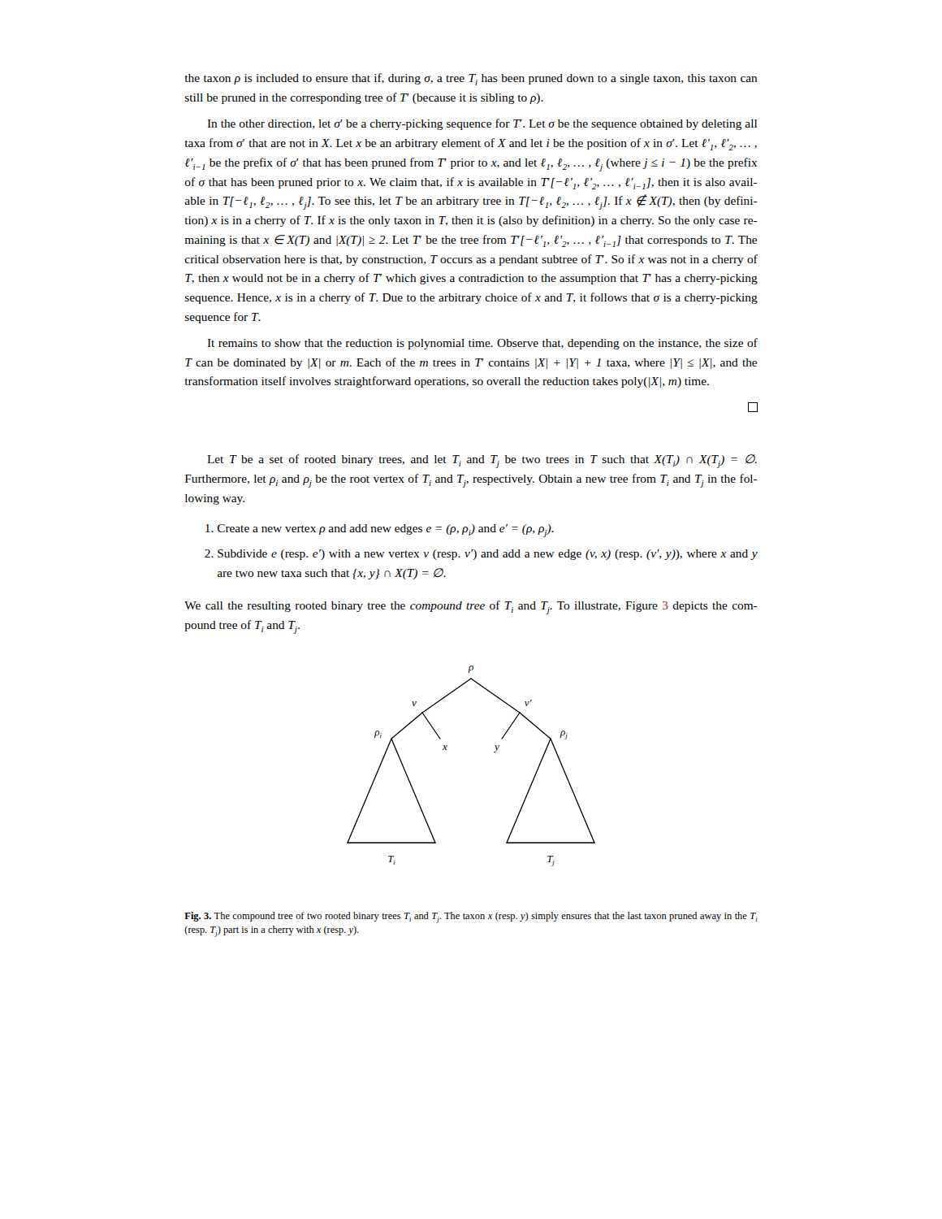the taxon ρ is included to ensure that if, during σ, a tree Ti has been pruned down to a single taxon, this taxon can still be pruned in the corresponding tree of T′ (because it is sibling to ρ).
In the other direction, let σ′ be a cherry-picking sequence for T′. Let σ be the sequence obtained by deleting all taxa from σ′ that are not in X. Let x be an arbitrary element of X and let i be the position of x in σ′. Let ℓ′1, ℓ′2, … , ℓ′i−1 be the prefix of σ′ that has been pruned from T′ prior to x, and let ℓ1, ℓ2, … , ℓj (where j ≤ i − 1) be the prefix of σ that has been pruned prior to x. We claim that, if x is available in T′[−ℓ′1, ℓ′2, … , ℓ′i−1], then it is also available in T[−ℓ1, ℓ2, … , ℓj]. To see this, let T be an arbitrary tree in T[−ℓ1, ℓ2, … , ℓj]. If x ∉ X(T), then (by definition) x is in a cherry of T. If x is the only taxon in T, then it is (also by definition) in a cherry. So the only case remaining is that x ∈ X(T) and |X(T)| ≥ 2. Let T′ be the tree from T′[−ℓ′1, ℓ′2, … , ℓ′i−1] that corresponds to T. The critical observation here is that, by construction, T occurs as a pendant subtree of T′. So if x was not in a cherry of T, then x would not be in a cherry of T′ which gives a contradiction to the assumption that T′ has a cherry-picking sequence. Hence, x is in a cherry of T. Due to the arbitrary choice of x and T, it follows that σ is a cherry-picking sequence for T.
It remains to show that the reduction is polynomial time. Observe that, depending on the instance, the size of T can be dominated by |X| or m. Each of the m trees in T′ contains |X| + |Y| + 1 taxa, where |Y| ≤ |X|, and the transformation itself involves straightforward operations, so overall the reduction takes poly(|X|, m) time.
Let T be a set of rooted binary trees, and let Ti and Tj be two trees in T such that X(Ti) ∩ X(Tj) = ∅. Furthermore, let ρi and ρj be the root vertex of Ti and Tj, respectively. Obtain a new tree from Ti and Tj in the following way.
Create a new vertex ρ and add new edges e = (ρ, ρi) and e′ = (ρ, ρj).
Subdivide e (resp. e′) with a new vertex v (resp. v′) and add a new edge (v, x) (resp. (v′, y)), where x and y are two new taxa such that {x, y} ∩ X(T) = ∅.
We call the resulting rooted binary tree the compound tree of Ti and Tj. To illustrate, Figure 3 depicts the compound tree of Ti and Tj.
ρ v v′ ρi ρj x y Ti Tj
Fig. 3. The compound tree of two rooted binary trees Ti and Tj. The taxon x (resp. y) simply ensures that the last taxon pruned away in the Ti (resp. Tj) part is in a cherry with x (resp. y).